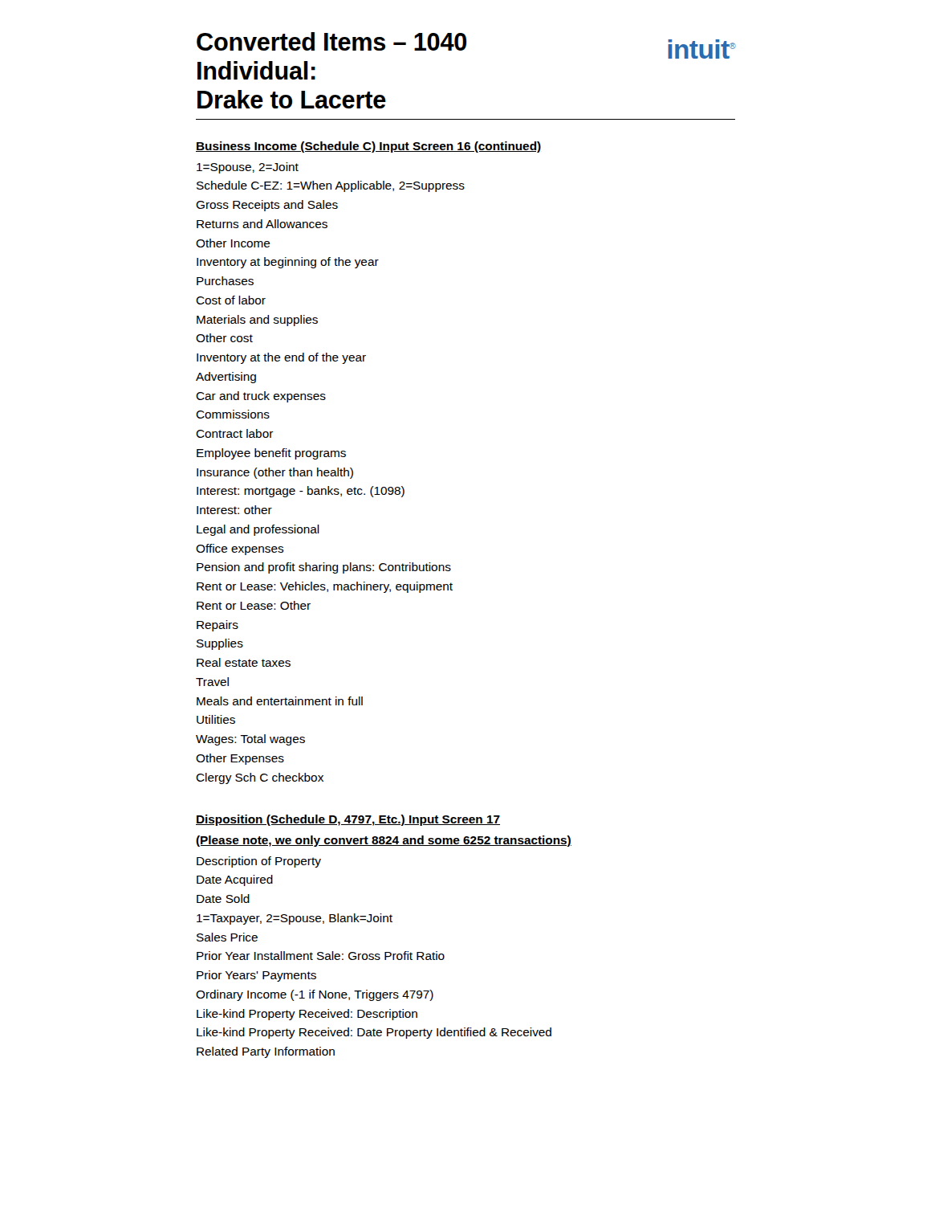intuit®
Converted Items – 1040 Individual:
Drake to Lacerte
Business Income (Schedule C) Input Screen 16 (continued)
1=Spouse, 2=Joint
Schedule C-EZ: 1=When Applicable, 2=Suppress
Gross Receipts and Sales
Returns and Allowances
Other Income
Inventory at beginning of the year
Purchases
Cost of labor
Materials and supplies
Other cost
Inventory at the end of the year
Advertising
Car and truck expenses
Commissions
Contract labor
Employee benefit programs
Insurance (other than health)
Interest: mortgage - banks, etc. (1098)
Interest: other
Legal and professional
Office expenses
Pension and profit sharing plans: Contributions
Rent or Lease: Vehicles, machinery, equipment
Rent or Lease: Other
Repairs
Supplies
Real estate taxes
Travel
Meals and entertainment in full
Utilities
Wages: Total wages
Other Expenses
Clergy Sch C checkbox
Disposition (Schedule D, 4797, Etc.) Input Screen 17
(Please note, we only convert 8824 and some 6252 transactions)
Description of Property
Date Acquired
Date Sold
1=Taxpayer, 2=Spouse, Blank=Joint
Sales Price
Prior Year Installment Sale: Gross Profit Ratio
Prior Years' Payments
Ordinary Income (-1 if None, Triggers 4797)
Like-kind Property Received: Description
Like-kind Property Received: Date Property Identified & Received
Related Party Information